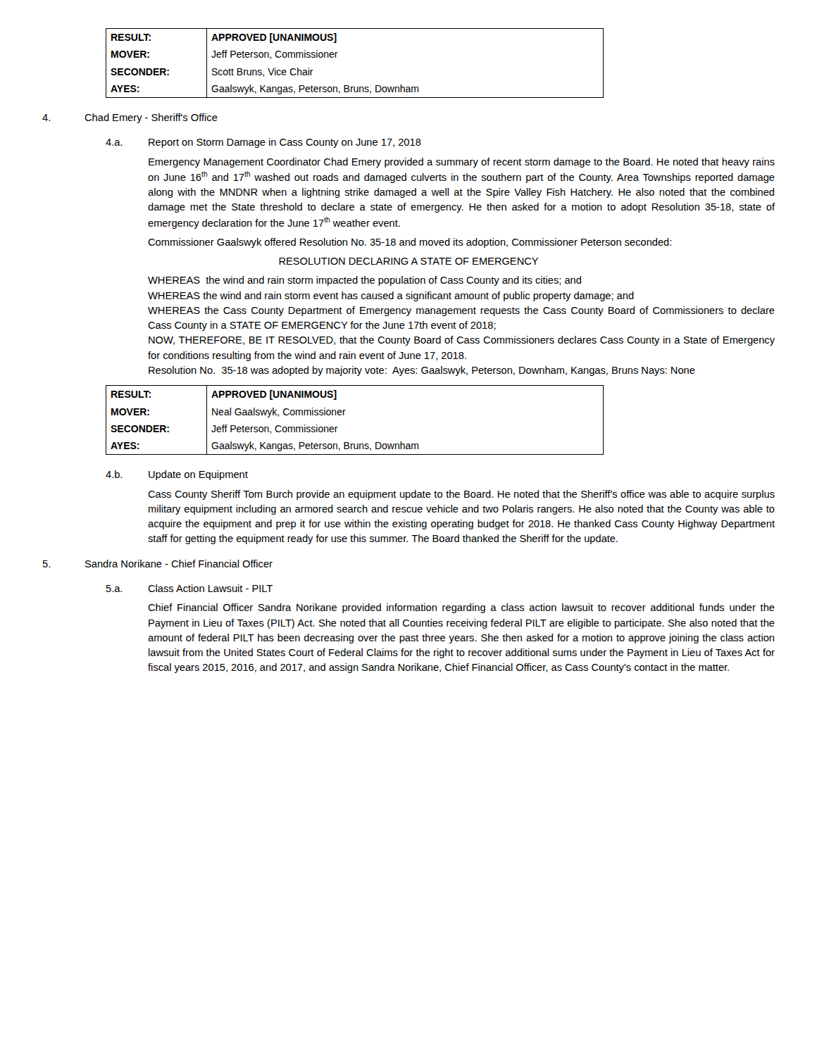| RESULT: | APPROVED [UNANIMOUS] |
| MOVER: | Jeff Peterson, Commissioner |
| SECONDER: | Scott Bruns, Vice Chair |
| AYES: | Gaalswyk, Kangas, Peterson, Bruns, Downham |
4.
Chad Emery - Sheriff's Office
4.a.
Report on Storm Damage in Cass County on June 17, 2018
Emergency Management Coordinator Chad Emery provided a summary of recent storm damage to the Board. He noted that heavy rains on June 16th and 17th washed out roads and damaged culverts in the southern part of the County. Area Townships reported damage along with the MNDNR when a lightning strike damaged a well at the Spire Valley Fish Hatchery. He also noted that the combined damage met the State threshold to declare a state of emergency. He then asked for a motion to adopt Resolution 35-18, state of emergency declaration for the June 17th weather event.
Commissioner Gaalswyk offered Resolution No. 35-18 and moved its adoption, Commissioner Peterson seconded:
RESOLUTION DECLARING A STATE OF EMERGENCY
WHEREAS the wind and rain storm impacted the population of Cass County and its cities; and
WHEREAS the wind and rain storm event has caused a significant amount of public property damage; and
WHEREAS the Cass County Department of Emergency management requests the Cass County Board of Commissioners to declare Cass County in a STATE OF EMERGENCY for the June 17th event of 2018;
NOW, THEREFORE, BE IT RESOLVED, that the County Board of Cass Commissioners declares Cass County in a State of Emergency for conditions resulting from the wind and rain event of June 17, 2018.
Resolution No. 35-18 was adopted by majority vote: Ayes: Gaalswyk, Peterson, Downham, Kangas, Bruns Nays: None
| RESULT: | APPROVED [UNANIMOUS] |
| MOVER: | Neal Gaalswyk, Commissioner |
| SECONDER: | Jeff Peterson, Commissioner |
| AYES: | Gaalswyk, Kangas, Peterson, Bruns, Downham |
4.b.
Update on Equipment
Cass County Sheriff Tom Burch provide an equipment update to the Board. He noted that the Sheriff's office was able to acquire surplus military equipment including an armored search and rescue vehicle and two Polaris rangers. He also noted that the County was able to acquire the equipment and prep it for use within the existing operating budget for 2018. He thanked Cass County Highway Department staff for getting the equipment ready for use this summer. The Board thanked the Sheriff for the update.
5.
Sandra Norikane - Chief Financial Officer
5.a.
Class Action Lawsuit - PILT
Chief Financial Officer Sandra Norikane provided information regarding a class action lawsuit to recover additional funds under the Payment in Lieu of Taxes (PILT) Act. She noted that all Counties receiving federal PILT are eligible to participate. She also noted that the amount of federal PILT has been decreasing over the past three years. She then asked for a motion to approve joining the class action lawsuit from the United States Court of Federal Claims for the right to recover additional sums under the Payment in Lieu of Taxes Act for fiscal years 2015, 2016, and 2017, and assign Sandra Norikane, Chief Financial Officer, as Cass County's contact in the matter.